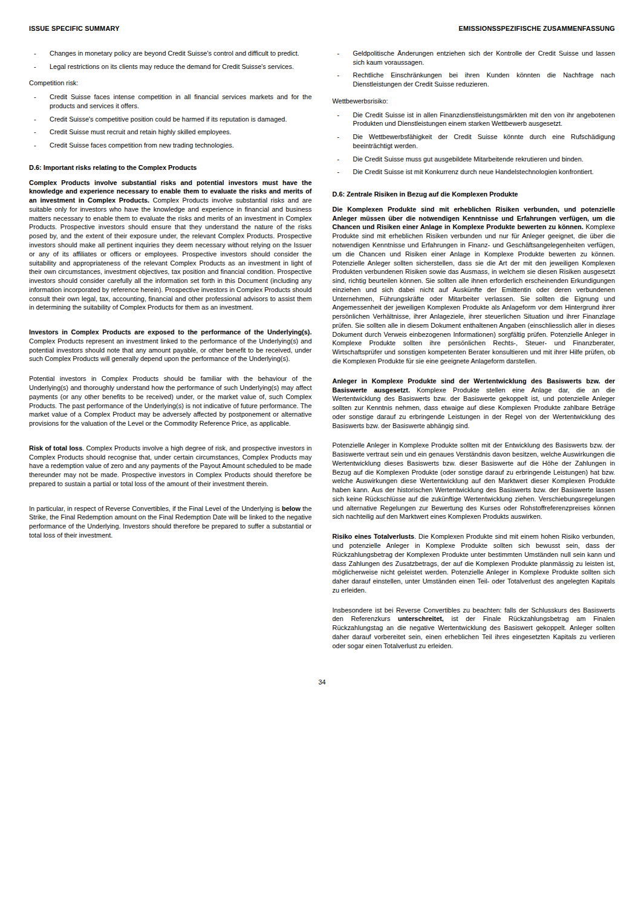ISSUE SPECIFIC SUMMARY
EMISSIONSSPEZIFISCHE ZUSAMMENFASSUNG
Changes in monetary policy are beyond Credit Suisse's control and difficult to predict.
Legal restrictions on its clients may reduce the demand for Credit Suisse's services.
Competition risk:
Credit Suisse faces intense competition in all financial services markets and for the products and services it offers.
Credit Suisse's competitive position could be harmed if its reputation is damaged.
Credit Suisse must recruit and retain highly skilled employees.
Credit Suisse faces competition from new trading technologies.
D.6: Important risks relating to the Complex Products
Complex Products involve substantial risks and potential investors must have the knowledge and experience necessary to enable them to evaluate the risks and merits of an investment in Complex Products. Complex Products involve substantial risks and are suitable only for investors who have the knowledge and experience in financial and business matters necessary to enable them to evaluate the risks and merits of an investment in Complex Products. Prospective investors should ensure that they understand the nature of the risks posed by, and the extent of their exposure under, the relevant Complex Products. Prospective investors should make all pertinent inquiries they deem necessary without relying on the Issuer or any of its affiliates or officers or employees. Prospective investors should consider the suitability and appropriateness of the relevant Complex Products as an investment in light of their own circumstances, investment objectives, tax position and financial condition. Prospective investors should consider carefully all the information set forth in this Document (including any information incorporated by reference herein). Prospective investors in Complex Products should consult their own legal, tax, accounting, financial and other professional advisors to assist them in determining the suitability of Complex Products for them as an investment.
Investors in Complex Products are exposed to the performance of the Underlying(s). Complex Products represent an investment linked to the performance of the Underlying(s) and potential investors should note that any amount payable, or other benefit to be received, under such Complex Products will generally depend upon the performance of the Underlying(s).
Potential investors in Complex Products should be familiar with the behaviour of the Underlying(s) and thoroughly understand how the performance of such Underlying(s) may affect payments (or any other benefits to be received) under, or the market value of, such Complex Products. The past performance of the Underlying(s) is not indicative of future performance. The market value of a Complex Product may be adversely affected by postponement or alternative provisions for the valuation of the Level or the Commodity Reference Price, as applicable.
Risk of total loss. Complex Products involve a high degree of risk, and prospective investors in Complex Products should recognise that, under certain circumstances, Complex Products may have a redemption value of zero and any payments of the Payout Amount scheduled to be made thereunder may not be made. Prospective investors in Complex Products should therefore be prepared to sustain a partial or total loss of the amount of their investment therein.
In particular, in respect of Reverse Convertibles, if the Final Level of the Underlying is below the Strike, the Final Redemption amount on the Final Redemption Date will be linked to the negative performance of the Underlying. Investors should therefore be prepared to suffer a substantial or total loss of their investment.
Geldpolitische Änderungen entziehen sich der Kontrolle der Credit Suisse und lassen sich kaum voraussagen.
Rechtliche Einschränkungen bei ihren Kunden könnten die Nachfrage nach Dienstleistungen der Credit Suisse reduzieren.
Wettbewerbsrisiko:
Die Credit Suisse ist in allen Finanzdienstleistungsmärkten mit den von ihr angebotenen Produkten und Dienstleistungen einem starken Wettbewerb ausgesetzt.
Die Wettbewerbsfähigkeit der Credit Suisse könnte durch eine Rufschädigung beeinträchtigt werden.
Die Credit Suisse muss gut ausgebildete Mitarbeitende rekrutieren und binden.
Die Credit Suisse ist mit Konkurrenz durch neue Handelstechnologien konfrontiert.
D.6: Zentrale Risiken in Bezug auf die Komplexen Produkte
Die Komplexen Produkte sind mit erheblichen Risiken verbunden, und potenzielle Anleger müssen über die notwendigen Kenntnisse und Erfahrungen verfügen, um die Chancen und Risiken einer Anlage in Komplexe Produkte bewerten zu können. Komplexe Produkte sind mit erheblichen Risiken verbunden und nur für Anleger geeignet, die über die notwendigen Kenntnisse und Erfahrungen in Finanz- und Geschäftsangelegenheiten verfügen, um die Chancen und Risiken einer Anlage in Komplexe Produkte bewerten zu können. Potenzielle Anleger sollten sicherstellen, dass sie die Art der mit den jeweiligen Komplexen Produkten verbundenen Risiken sowie das Ausmass, in welchem sie diesen Risiken ausgesetzt sind, richtig beurteilen können. Sie sollten alle ihnen erforderlich erscheinenden Erkundigungen einziehen und sich dabei nicht auf Auskünfte der Emittentin oder deren verbundenen Unternehmen, Führungskräfte oder Mitarbeiter verlassen. Sie sollten die Eignung und Angemessenheit der jeweiligen Komplexen Produkte als Anlageform vor dem Hintergrund ihrer persönlichen Verhältnisse, ihrer Anlageziele, ihrer steuerlichen Situation und ihrer Finanzlage prüfen. Sie sollten alle in diesem Dokument enthaltenen Angaben (einschliesslich aller in dieses Dokument durch Verweis einbezogenen Informationen) sorgfältig prüfen. Potenzielle Anleger in Komplexe Produkte sollten ihre persönlichen Rechts-, Steuer- und Finanzberater, Wirtschaftsprüfer und sonstigen kompetenten Berater konsultieren und mit ihrer Hilfe prüfen, ob die Komplexen Produkte für sie eine geeignete Anlageform darstellen.
Anleger in Komplexe Produkte sind der Wertentwicklung des Basiswerts bzw. der Basiswerte ausgesetzt. Komplexe Produkte stellen eine Anlage dar, die an die Wertentwicklung des Basiswerts bzw. der Basiswerte gekoppelt ist, und potenzielle Anleger sollten zur Kenntnis nehmen, dass etwaige auf diese Komplexen Produkte zahlbare Beträge oder sonstige darauf zu erbringende Leistungen in der Regel von der Wertentwicklung des Basiswerts bzw. der Basiswerte abhängig sind.
Potenzielle Anleger in Komplexe Produkte sollten mit der Entwicklung des Basiswerts bzw. der Basiswerte vertraut sein und ein genaues Verständnis davon besitzen, welche Auswirkungen die Wertentwicklung dieses Basiswerts bzw. dieser Basiswerte auf die Höhe der Zahlungen in Bezug auf die Komplexen Produkte (oder sonstige darauf zu erbringende Leistungen) hat bzw. welche Auswirkungen diese Wertentwicklung auf den Marktwert dieser Komplexen Produkte haben kann. Aus der historischen Wertentwicklung des Basiswerts bzw. der Basiswerte lassen sich keine Rückschlüsse auf die zukünftige Wertentwicklung ziehen. Verschiebungsregelungen und alternative Regelungen zur Bewertung des Kurses oder Rohstoffreferenzpreises können sich nachteilig auf den Marktwert eines Komplexen Produkts auswirken.
Risiko eines Totalverlusts. Die Komplexen Produkte sind mit einem hohen Risiko verbunden, und potenzielle Anleger in Komplexe Produkte sollten sich bewusst sein, dass der Rückzahlungsbetrag der Komplexen Produkte unter bestimmten Umständen null sein kann und dass Zahlungen des Zusatzbetrags, der auf die Komplexen Produkte planmässig zu leisten ist, möglicherweise nicht geleistet werden. Potenzielle Anleger in Komplexe Produkte sollten sich daher darauf einstellen, unter Umständen einen Teil- oder Totalverlust des angelegten Kapitals zu erleiden.
Insbesondere ist bei Reverse Convertibles zu beachten: falls der Schlusskurs des Basiswerts den Referenzkurs unterschreitet, ist der Finale Rückzahlungsbetrag am Finalen Rückzahlungstag an die negative Wertentwicklung des Basiswert gekoppelt. Anleger sollten daher darauf vorbereitet sein, einen erheblichen Teil ihres eingesetzten Kapitals zu verlieren oder sogar einen Totalverlust zu erleiden.
34